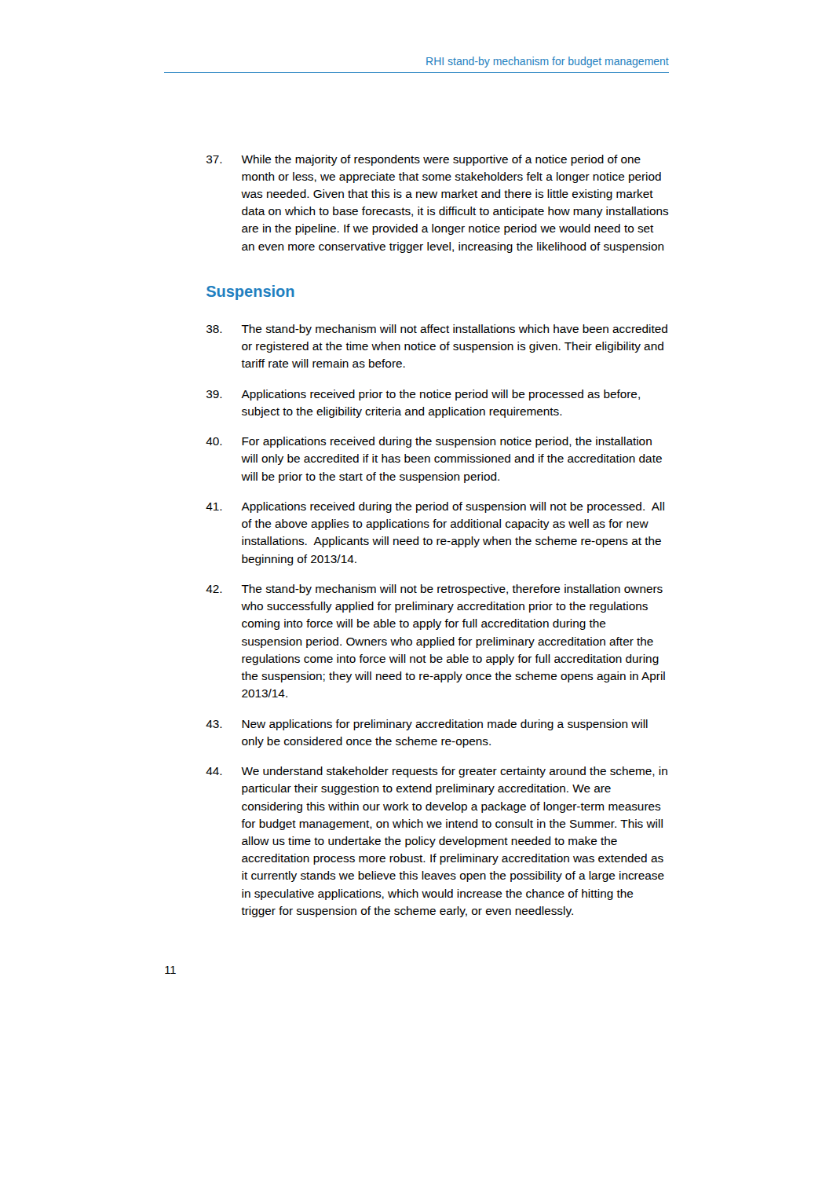RHI stand-by mechanism for budget management
37. While the majority of respondents were supportive of a notice period of one month or less, we appreciate that some stakeholders felt a longer notice period was needed. Given that this is a new market and there is little existing market data on which to base forecasts, it is difficult to anticipate how many installations are in the pipeline. If we provided a longer notice period we would need to set an even more conservative trigger level, increasing the likelihood of suspension
Suspension
38. The stand-by mechanism will not affect installations which have been accredited or registered at the time when notice of suspension is given. Their eligibility and tariff rate will remain as before.
39. Applications received prior to the notice period will be processed as before, subject to the eligibility criteria and application requirements.
40. For applications received during the suspension notice period, the installation will only be accredited if it has been commissioned and if the accreditation date will be prior to the start of the suspension period.
41. Applications received during the period of suspension will not be processed. All of the above applies to applications for additional capacity as well as for new installations. Applicants will need to re-apply when the scheme re-opens at the beginning of 2013/14.
42. The stand-by mechanism will not be retrospective, therefore installation owners who successfully applied for preliminary accreditation prior to the regulations coming into force will be able to apply for full accreditation during the suspension period. Owners who applied for preliminary accreditation after the regulations come into force will not be able to apply for full accreditation during the suspension; they will need to re-apply once the scheme opens again in April 2013/14.
43. New applications for preliminary accreditation made during a suspension will only be considered once the scheme re-opens.
44. We understand stakeholder requests for greater certainty around the scheme, in particular their suggestion to extend preliminary accreditation. We are considering this within our work to develop a package of longer-term measures for budget management, on which we intend to consult in the Summer. This will allow us time to undertake the policy development needed to make the accreditation process more robust. If preliminary accreditation was extended as it currently stands we believe this leaves open the possibility of a large increase in speculative applications, which would increase the chance of hitting the trigger for suspension of the scheme early, or even needlessly.
11